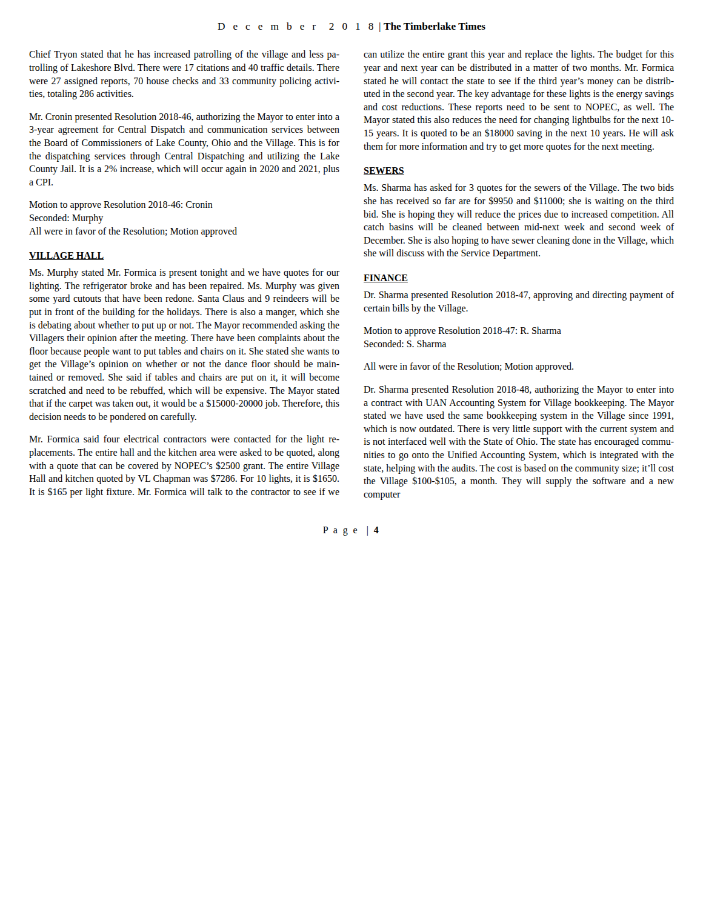D e c e m b e r 2 0 1 8 | The Timberlake Times
Chief Tryon stated that he has increased patrolling of the village and less patrolling of Lakeshore Blvd. There were 17 citations and 40 traffic details. There were 27 assigned reports, 70 house checks and 33 community policing activities, totaling 286 activities.
Mr. Cronin presented Resolution 2018-46, authorizing the Mayor to enter into a 3-year agreement for Central Dispatch and communication services between the Board of Commissioners of Lake County, Ohio and the Village. This is for the dispatching services through Central Dispatching and utilizing the Lake County Jail. It is a 2% increase, which will occur again in 2020 and 2021, plus a CPI.
Motion to approve Resolution 2018-46: Cronin
Seconded: Murphy
All were in favor of the Resolution; Motion approved
VILLAGE HALL
Ms. Murphy stated Mr. Formica is present tonight and we have quotes for our lighting. The refrigerator broke and has been repaired. Ms. Murphy was given some yard cutouts that have been redone. Santa Claus and 9 reindeers will be put in front of the building for the holidays. There is also a manger, which she is debating about whether to put up or not. The Mayor recommended asking the Villagers their opinion after the meeting. There have been complaints about the floor because people want to put tables and chairs on it. She stated she wants to get the Village’s opinion on whether or not the dance floor should be maintained or removed. She said if tables and chairs are put on it, it will become scratched and need to be rebuffed, which will be expensive. The Mayor stated that if the carpet was taken out, it would be a $15000-20000 job. Therefore, this decision needs to be pondered on carefully.
Mr. Formica said four electrical contractors were contacted for the light replacements. The entire hall and the kitchen area were asked to be quoted, along with a quote that can be covered by NOPEC’s $2500 grant. The entire Village Hall and kitchen quoted by VL Chapman was $7286. For 10 lights, it is $1650. It is $165 per light fixture. Mr. Formica will talk to the contractor to see if we can utilize the entire grant this year and replace the lights. The budget for this year and next year can be distributed in a matter of two months. Mr. Formica stated he will contact the state to see if the third year’s money can be distributed in the second year. The key advantage for these lights is the energy savings and cost reductions. These reports need to be sent to NOPEC, as well. The Mayor stated this also reduces the need for changing lightbulbs for the next 10-15 years. It is quoted to be an $18000 saving in the next 10 years. He will ask them for more information and try to get more quotes for the next meeting.
SEWERS
Ms. Sharma has asked for 3 quotes for the sewers of the Village. The two bids she has received so far are for $9950 and $11000; she is waiting on the third bid. She is hoping they will reduce the prices due to increased competition. All catch basins will be cleaned between mid-next week and second week of December. She is also hoping to have sewer cleaning done in the Village, which she will discuss with the Service Department.
FINANCE
Dr. Sharma presented Resolution 2018-47, approving and directing payment of certain bills by the Village.
Motion to approve Resolution 2018-47: R. Sharma
Seconded: S. Sharma
All were in favor of the Resolution; Motion approved.
Dr. Sharma presented Resolution 2018-48, authorizing the Mayor to enter into a contract with UAN Accounting System for Village bookkeeping. The Mayor stated we have used the same bookkeeping system in the Village since 1991, which is now outdated. There is very little support with the current system and is not interfaced well with the State of Ohio. The state has encouraged communities to go onto the Unified Accounting System, which is integrated with the state, helping with the audits. The cost is based on the community size; it’ll cost the Village $100-$105, a month. They will supply the software and a new computer
P a g e | 4